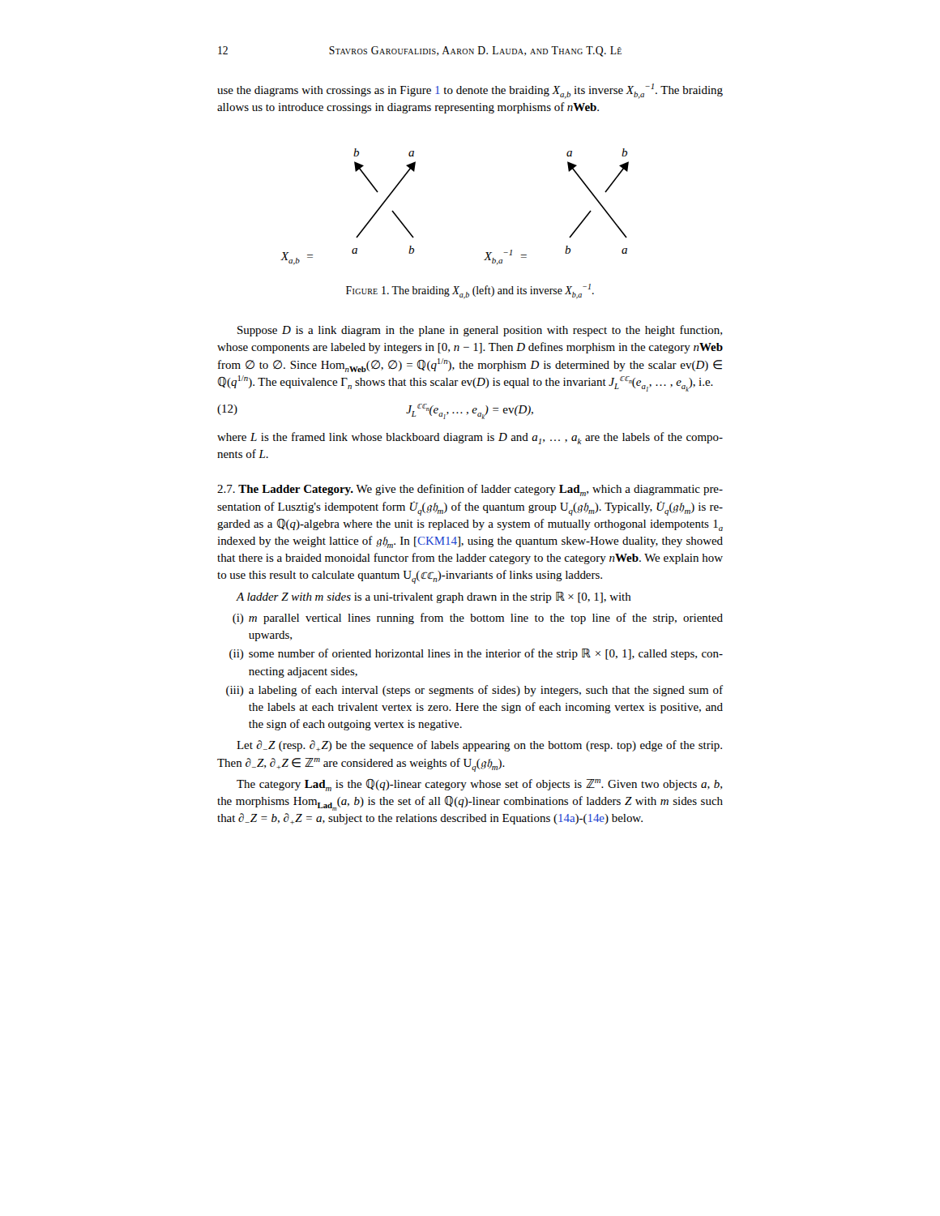12 Stavros Garoufalidis, Aaron D. Lauda, and Thang T.Q. Lê
use the diagrams with crossings as in Figure 1 to denote the braiding Xa,b its inverse Xb,a−1. The braiding allows us to introduce crossings in diagrams representing morphisms of nWeb.
Xa,b = b a a b
Xb,a−1 = a b b a
Figure 1. The braiding Xa,b (left) and its inverse Xb,a−1.
Suppose D is a link diagram in the plane in general position with respect to the height function, whose components are labeled by integers in [0, n − 1]. Then D defines morphism in the category nWeb from ∅ to ∅. Since HomnWeb(∅, ∅) = ℚ(q1/n), the morphism D is determined by the scalar ev(D) ∈ ℚ(q1/n). The equivalence Γn shows that this scalar ev(D) is equal to the invariant JL𝕔𝕔n(ea1, … , eak), i.e.
(12) JL𝕔𝕔n(ea1, … , eak) = ev(D),
where L is the framed link whose blackboard diagram is D and a1, … , ak are the labels of the components of L.
2.7. The Ladder Category. We give the definition of ladder category Ladm, which a diagrammatic presentation of Lusztig's idempotent form U̇q(𝔤𝔥m) of the quantum group Uq(𝔤𝔥m). Typically, U̇q(𝔤𝔥m) is regarded as a ℚ(q)-algebra where the unit is replaced by a system of mutually orthogonal idempotents 1a indexed by the weight lattice of 𝔤𝔥m. In [CKM14], using the quantum skew-Howe duality, they showed that there is a braided monoidal functor from the ladder category to the category nWeb. We explain how to use this result to calculate quantum Uq(𝕔𝕔n)-invariants of links using ladders.
A ladder Z with m sides is a uni-trivalent graph drawn in the strip ℝ × [0, 1], with
(i) m parallel vertical lines running from the bottom line to the top line of the strip, oriented upwards,
(ii) some number of oriented horizontal lines in the interior of the strip ℝ × [0, 1], called steps, connecting adjacent sides,
(iii) a labeling of each interval (steps or segments of sides) by integers, such that the signed sum of the labels at each trivalent vertex is zero. Here the sign of each incoming vertex is positive, and the sign of each outgoing vertex is negative.
Let ∂−Z (resp. ∂+Z) be the sequence of labels appearing on the bottom (resp. top) edge of the strip. Then ∂−Z, ∂+Z ∈ ℤm are considered as weights of Uq(𝔤𝔥m).
The category Ladm is the ℚ(q)-linear category whose set of objects is ℤm. Given two objects a, b, the morphisms HomLadm(a, b) is the set of all ℚ(q)-linear combinations of ladders Z with m sides such that ∂−Z = b, ∂+Z = a, subject to the relations described in Equations (14a)-(14e) below.